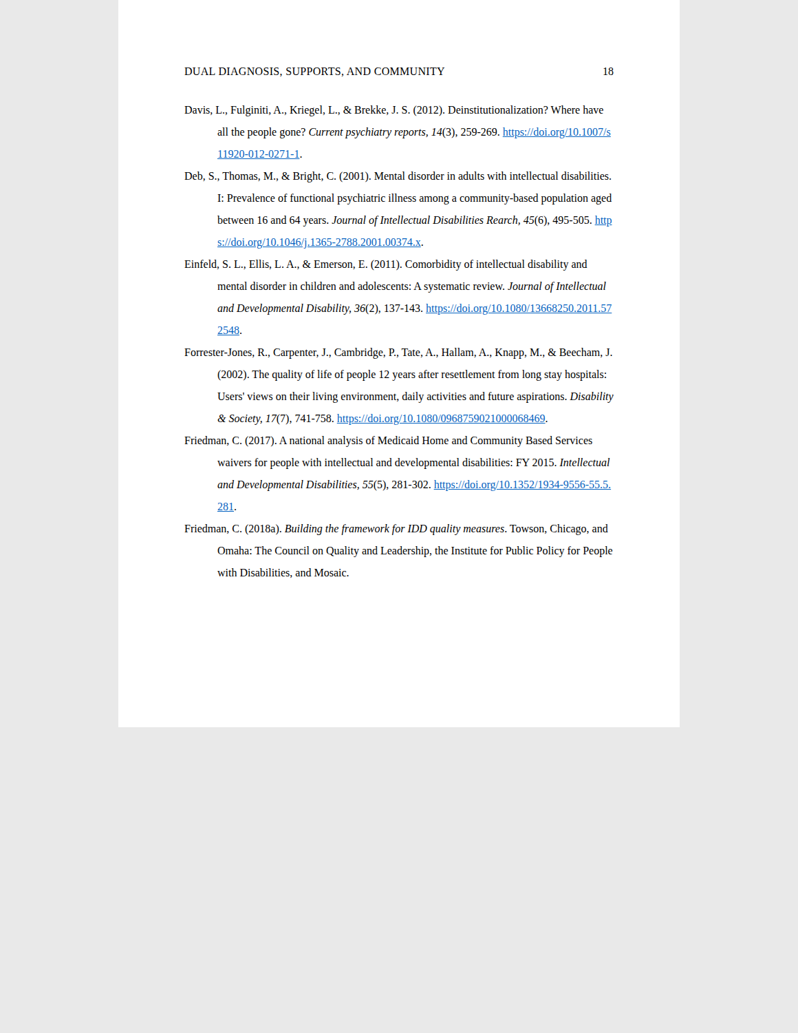Dual Diagnosis, Supports, and Community 18
Davis, L., Fulginiti, A., Kriegel, L., & Brekke, J. S. (2012). Deinstitutionalization? Where have all the people gone? Current psychiatry reports, 14(3), 259-269. https://doi.org/10.1007/s11920-012-0271-1.
Deb, S., Thomas, M., & Bright, C. (2001). Mental disorder in adults with intellectual disabilities. I: Prevalence of functional psychiatric illness among a community-based population aged between 16 and 64 years. Journal of Intellectual Disabilities Rearch, 45(6), 495-505. https://doi.org/10.1046/j.1365-2788.2001.00374.x.
Einfeld, S. L., Ellis, L. A., & Emerson, E. (2011). Comorbidity of intellectual disability and mental disorder in children and adolescents: A systematic review. Journal of Intellectual and Developmental Disability, 36(2), 137-143. https://doi.org/10.1080/13668250.2011.572548.
Forrester-Jones, R., Carpenter, J., Cambridge, P., Tate, A., Hallam, A., Knapp, M., & Beecham, J. (2002). The quality of life of people 12 years after resettlement from long stay hospitals: Users' views on their living environment, daily activities and future aspirations. Disability & Society, 17(7), 741-758. https://doi.org/10.1080/0968759021000068469.
Friedman, C. (2017). A national analysis of Medicaid Home and Community Based Services waivers for people with intellectual and developmental disabilities: FY 2015. Intellectual and Developmental Disabilities, 55(5), 281-302. https://doi.org/10.1352/1934-9556-55.5.281.
Friedman, C. (2018a). Building the framework for IDD quality measures. Towson, Chicago, and Omaha: The Council on Quality and Leadership, the Institute for Public Policy for People with Disabilities, and Mosaic.